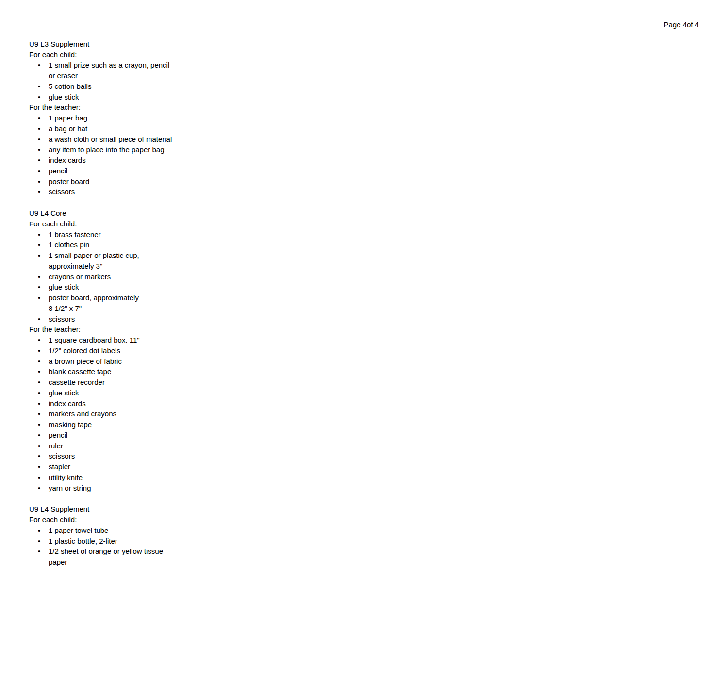Page 4of 4
U9 L3 Supplement
For each child:
1 small prize such as a crayon, pencil
or eraser
5 cotton balls
glue stick
For the teacher:
1 paper bag
a bag or hat
a wash cloth or small piece of material
any item to place into the paper bag
index cards
pencil
poster board
scissors
U9 L4 Core
For each child:
1 brass fastener
1 clothes pin
1 small paper or plastic cup,
approximately 3"
crayons or markers
glue stick
poster board, approximately
8 1/2" x 7"
scissors
For the teacher:
1 square cardboard box, 11"
1/2" colored dot labels
a brown piece of fabric
blank cassette tape
cassette recorder
glue stick
index cards
markers and crayons
masking tape
pencil
ruler
scissors
stapler
utility knife
yarn or string
U9 L4 Supplement
For each child:
1 paper towel tube
1 plastic bottle, 2-liter
1/2 sheet of orange or yellow tissue
paper